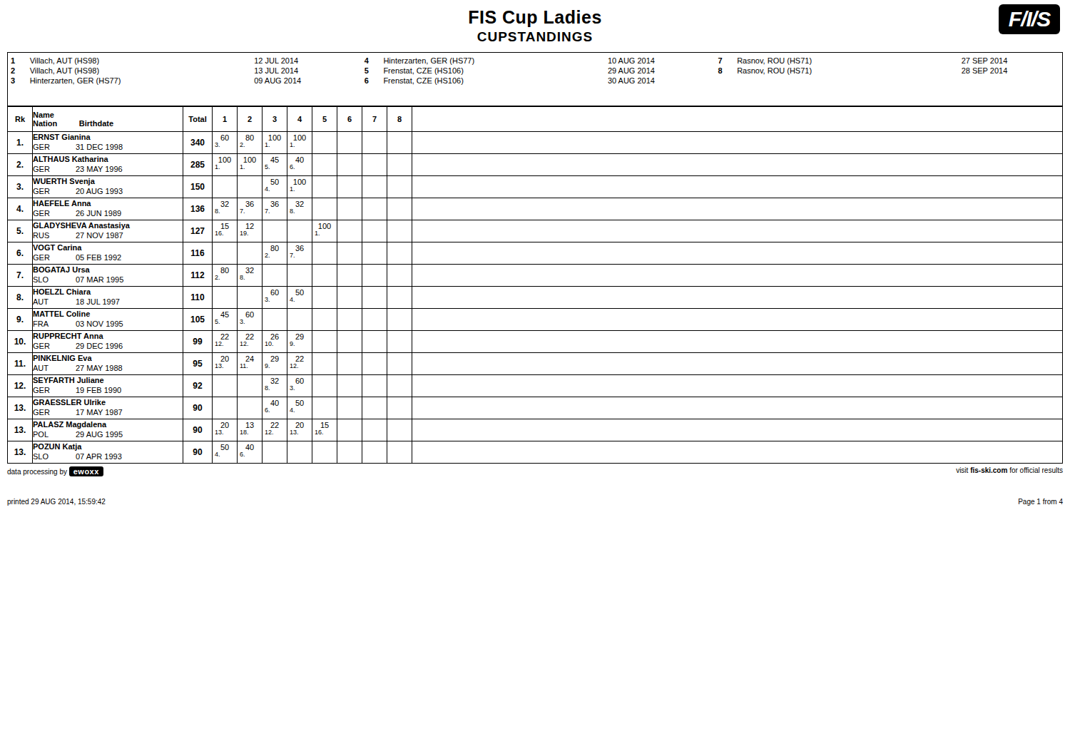F/I/S
FIS Cup Ladies
CUPSTANDINGS
| 1 | Villach, AUT (HS98) | 12 JUL 2014 | 4 | Hinterzarten, GER (HS77) | 10 AUG 2014 | 7 | Rasnov, ROU (HS71) | 27 SEP 2014 |
| 2 | Villach, AUT (HS98) | 13 JUL 2014 | 5 | Frenstat, CZE (HS106) | 29 AUG 2014 | 8 | Rasnov, ROU (HS71) | 28 SEP 2014 |
| 3 | Hinterzarten, GER (HS77) | 09 AUG 2014 | 6 | Frenstat, CZE (HS106) | 30 AUG 2014 | | | |
| Rk | Name Nation Birthdate | Total | 1 | 2 | 3 | 4 | 5 | 6 | 7 | 8 | |
| --- | --- | --- | --- | --- | --- | --- | --- | --- | --- | --- | --- |
| 1. | ERNST Gianina GER 31 DEC 1998 | 340 | 60 3. | 80 2. | 100 1. | 100 1. | | | | | |
| 2. | ALTHAUS Katharina GER 23 MAY 1996 | 285 | 100 1. | 100 1. | 45 5. | 40 6. | | | | | |
| 3. | WUERTH Svenja GER 20 AUG 1993 | 150 | | | 50 4. | 100 1. | | | | | |
| 4. | HAEFELE Anna GER 26 JUN 1989 | 136 | 32 8. | 36 7. | 36 7. | 32 8. | | | | | |
| 5. | GLADYSHEVA Anastasiya RUS 27 NOV 1987 | 127 | 15 16. | 12 19. | | | 100 1. | | | | |
| 6. | VOGT Carina GER 05 FEB 1992 | 116 | | | 80 2. | 36 7. | | | | | |
| 7. | BOGATAJ Ursa SLO 07 MAR 1995 | 112 | 80 2. | 32 8. | | | | | | | |
| 8. | HOELZL Chiara AUT 18 JUL 1997 | 110 | | | 60 3. | 50 4. | | | | | |
| 9. | MATTEL Coline FRA 03 NOV 1995 | 105 | 45 5. | 60 3. | | | | | | | |
| 10. | RUPPRECHT Anna GER 29 DEC 1996 | 99 | 22 12. | 22 12. | 26 10. | 29 9. | | | | | |
| 11. | PINKELNIG Eva AUT 27 MAY 1988 | 95 | 20 13. | 24 11. | 29 9. | 22 12. | | | | | |
| 12. | SEYFARTH Juliane GER 19 FEB 1990 | 92 | | | 32 8. | 60 3. | | | | | |
| 13. | GRAESSLER Ulrike GER 17 MAY 1987 | 90 | | | 40 6. | 50 4. | | | | | |
| 13. | PALASZ Magdalena POL 29 AUG 1995 | 90 | 20 13. | 13 18. | 22 12. | 20 13. | 15 16. | | | | |
| 13. | POZUN Katja SLO 07 APR 1993 | 90 | 50 4. | 40 6. | | | | | | | |
data processing by ewoxx
visit fis-ski.com for official results
printed 29 AUG 2014, 15:59:42
Page 1 from 4